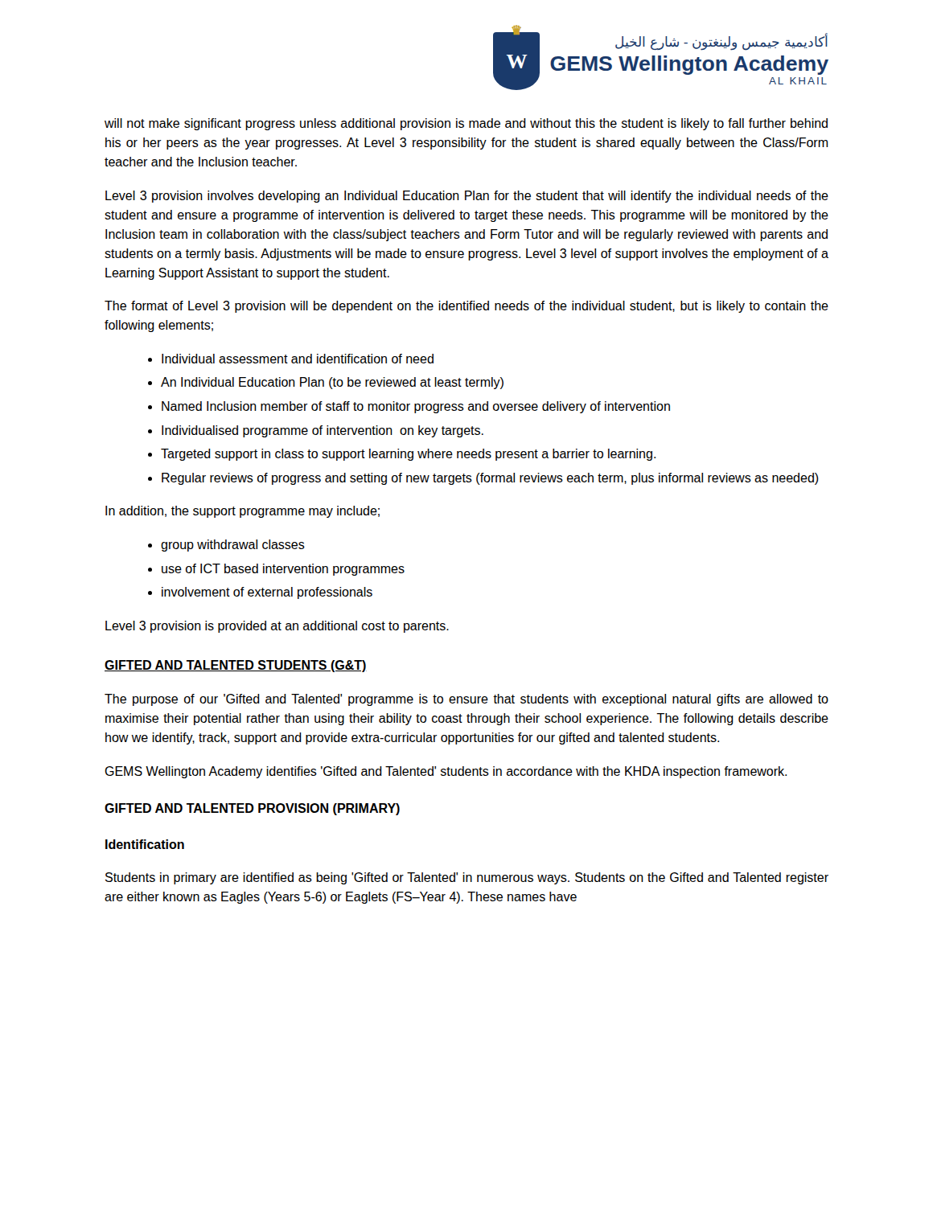W
أكاديمية جيمس ولينغتون - شارع الخيل GEMS Wellington Academy AL KHAIL
will not make significant progress unless additional provision is made and without this the student is likely to fall further behind his or her peers as the year progresses. At Level 3 responsibility for the student is shared equally between the Class/Form teacher and the Inclusion teacher.
Level 3 provision involves developing an Individual Education Plan for the student that will identify the individual needs of the student and ensure a programme of intervention is delivered to target these needs. This programme will be monitored by the Inclusion team in collaboration with the class/subject teachers and Form Tutor and will be regularly reviewed with parents and students on a termly basis. Adjustments will be made to ensure progress. Level 3 level of support involves the employment of a Learning Support Assistant to support the student.
The format of Level 3 provision will be dependent on the identified needs of the individual student, but is likely to contain the following elements;
Individual assessment and identification of need
An Individual Education Plan (to be reviewed at least termly)
Named Inclusion member of staff to monitor progress and oversee delivery of intervention
Individualised programme of intervention on key targets.
Targeted support in class to support learning where needs present a barrier to learning.
Regular reviews of progress and setting of new targets (formal reviews each term, plus informal reviews as needed)
In addition, the support programme may include;
group withdrawal classes
use of ICT based intervention programmes
involvement of external professionals
Level 3 provision is provided at an additional cost to parents.
GIFTED AND TALENTED STUDENTS (G&T)
The purpose of our 'Gifted and Talented' programme is to ensure that students with exceptional natural gifts are allowed to maximise their potential rather than using their ability to coast through their school experience. The following details describe how we identify, track, support and provide extra-curricular opportunities for our gifted and talented students.
GEMS Wellington Academy identifies 'Gifted and Talented' students in accordance with the KHDA inspection framework.
GIFTED AND TALENTED PROVISION (PRIMARY)
Identification
Students in primary are identified as being 'Gifted or Talented' in numerous ways. Students on the Gifted and Talented register are either known as Eagles (Years 5-6) or Eaglets (FS–Year 4). These names have